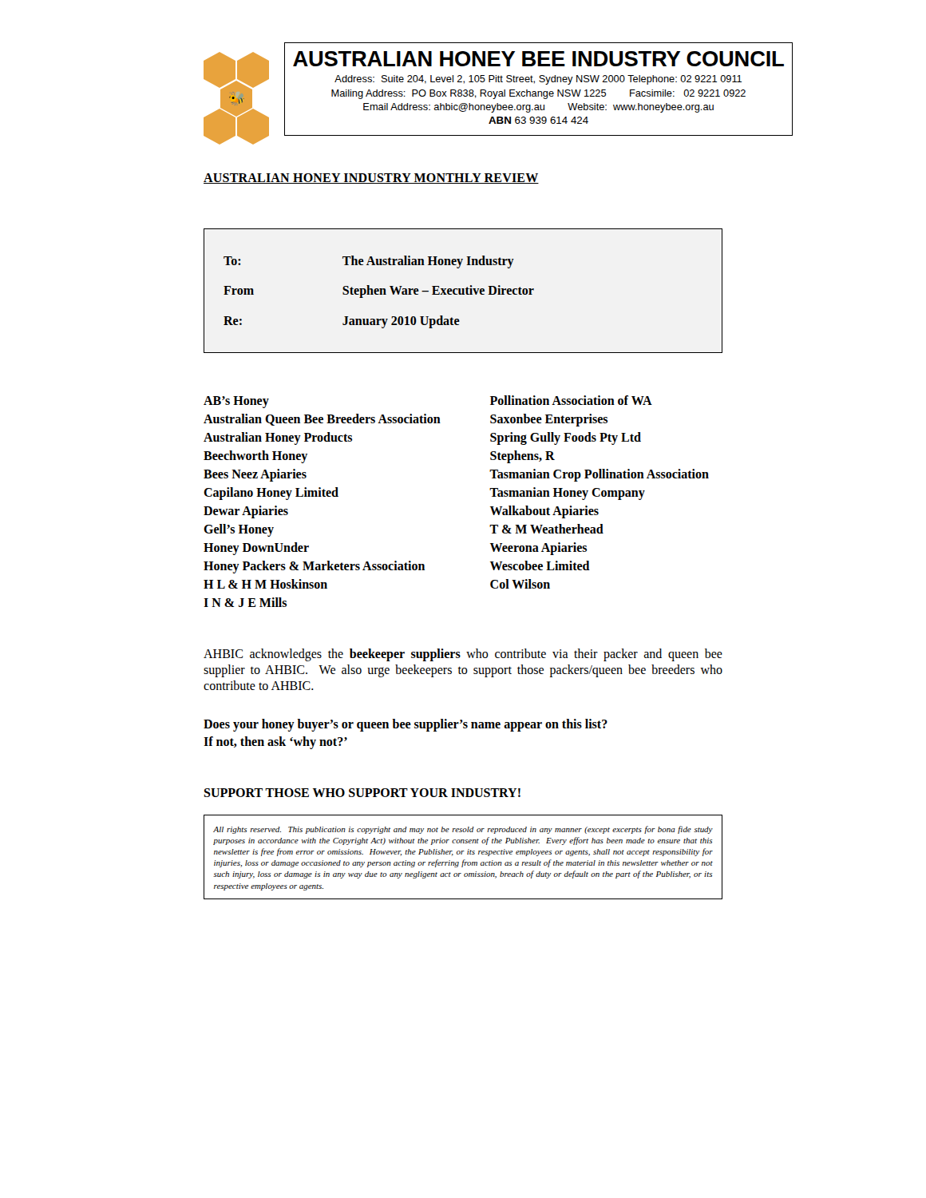🐝
AUSTRALIAN HONEY BEE INDUSTRY COUNCIL
Address: Suite 204, Level 2, 105 Pitt Street, Sydney NSW 2000 Telephone: 02 9221 0911 Mailing Address: PO Box R838, Royal Exchange NSW 1225 Facsimile: 02 9221 0922 Email Address: ahbic@honeybee.org.au Website: www.honeybee.org.au
ABN 63 939 614 424
AUSTRALIAN HONEY INDUSTRY MONTHLY REVIEW
| To: | The Australian Honey Industry |
| From | Stephen Ware – Executive Director |
| Re: | January 2010 Update |
| AB’s Honey | Pollination Association of WA |
| Australian Queen Bee Breeders Association | Saxonbee Enterprises |
| Australian Honey Products | Spring Gully Foods Pty Ltd |
| Beechworth Honey | Stephens, R |
| Bees Neez Apiaries | Tasmanian Crop Pollination Association |
| Capilano Honey Limited | Tasmanian Honey Company |
| Dewar Apiaries | Walkabout Apiaries |
| Gell’s Honey | T & M Weatherhead |
| Honey DownUnder | Weerona Apiaries |
| Honey Packers & Marketers Association | Wescobee Limited |
| H L & H M Hoskinson | Col Wilson |
| I N & J E Mills | |
AHBIC acknowledges the beekeeper suppliers who contribute via their packer and queen bee supplier to AHBIC. We also urge beekeepers to support those packers/queen bee breeders who contribute to AHBIC.
Does your honey buyer’s or queen bee supplier’s name appear on this list?
If not, then ask ‘why not?’
SUPPORT THOSE WHO SUPPORT YOUR INDUSTRY!
All rights reserved. This publication is copyright and may not be resold or reproduced in any manner (except excerpts for bona fide study purposes in accordance with the Copyright Act) without the prior consent of the Publisher. Every effort has been made to ensure that this newsletter is free from error or omissions. However, the Publisher, or its respective employees or agents, shall not accept responsibility for injuries, loss or damage occasioned to any person acting or referring from action as a result of the material in this newsletter whether or not such injury, loss or damage is in any way due to any negligent act or omission, breach of duty or default on the part of the Publisher, or its respective employees or agents.